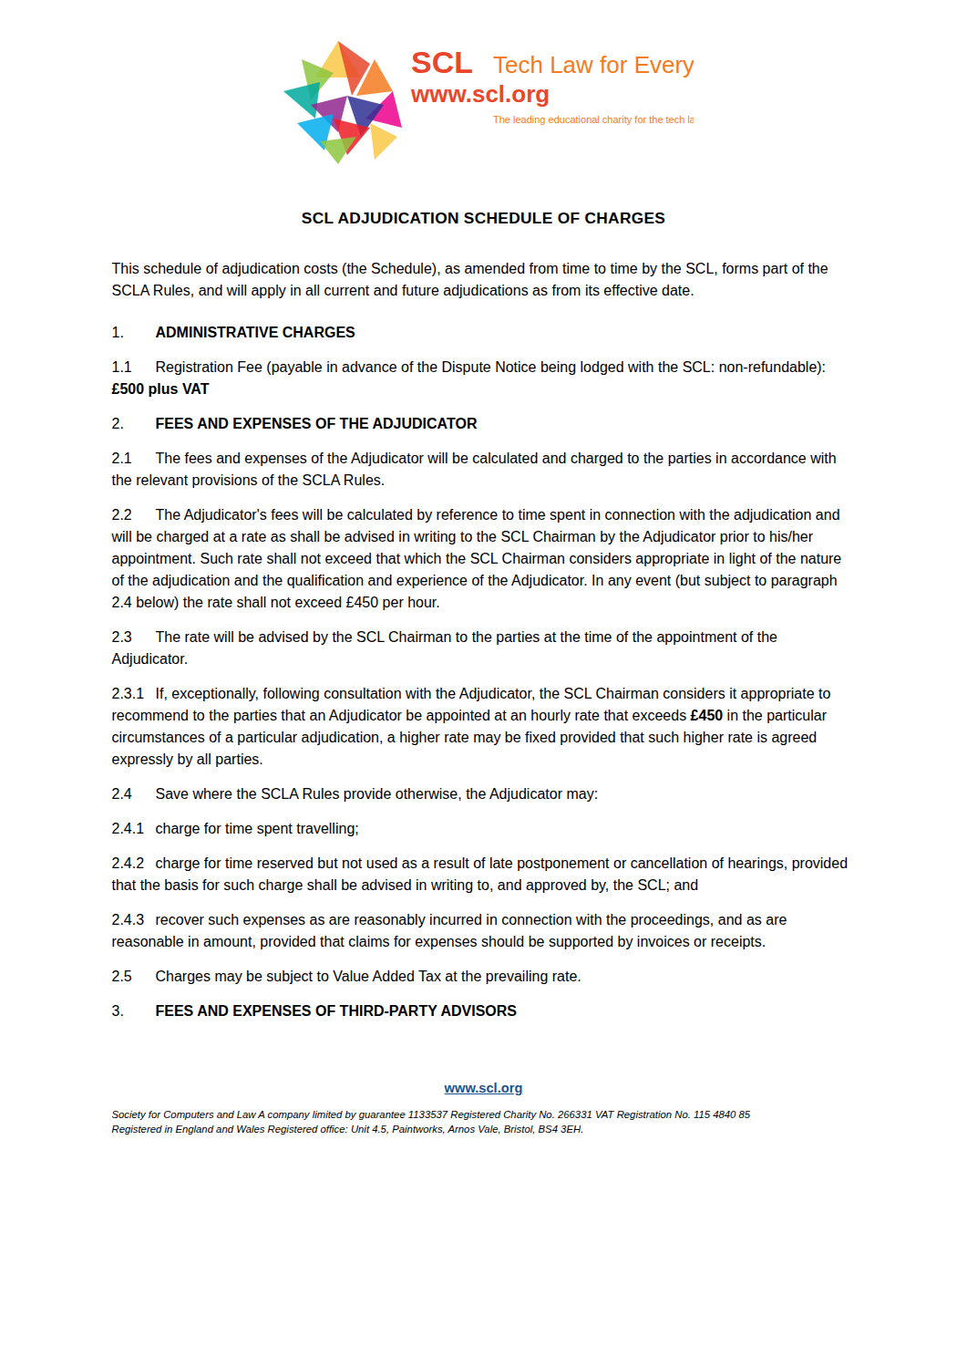SCL Tech Law for Everyone www.scl.org The leading educational charity for the tech law community
SCL ADJUDICATION SCHEDULE OF CHARGES
This schedule of adjudication costs (the Schedule), as amended from time to time by the SCL, forms part of the SCLA Rules, and will apply in all current and future adjudications as from its effective date.
1. ADMINISTRATIVE CHARGES
1.1 Registration Fee (payable in advance of the Dispute Notice being lodged with the SCL: non-refundable): £500 plus VAT
2. FEES AND EXPENSES OF THE ADJUDICATOR
2.1 The fees and expenses of the Adjudicator will be calculated and charged to the parties in accordance with the relevant provisions of the SCLA Rules.
2.2 The Adjudicator's fees will be calculated by reference to time spent in connection with the adjudication and will be charged at a rate as shall be advised in writing to the SCL Chairman by the Adjudicator prior to his/her appointment. Such rate shall not exceed that which the SCL Chairman considers appropriate in light of the nature of the adjudication and the qualification and experience of the Adjudicator. In any event (but subject to paragraph 2.4 below) the rate shall not exceed £450 per hour.
2.3 The rate will be advised by the SCL Chairman to the parties at the time of the appointment of the Adjudicator.
2.3.1 If, exceptionally, following consultation with the Adjudicator, the SCL Chairman considers it appropriate to recommend to the parties that an Adjudicator be appointed at an hourly rate that exceeds £450 in the particular circumstances of a particular adjudication, a higher rate may be fixed provided that such higher rate is agreed expressly by all parties.
2.4 Save where the SCLA Rules provide otherwise, the Adjudicator may:
2.4.1charge for time spent travelling;
2.4.2charge for time reserved but not used as a result of late postponement or cancellation of hearings, provided that the basis for such charge shall be advised in writing to, and approved by, the SCL; and
2.4.3recover such expenses as are reasonably incurred in connection with the proceedings, and as are reasonable in amount, provided that claims for expenses should be supported by invoices or receipts.
2.5 Charges may be subject to Value Added Tax at the prevailing rate.
3. FEES AND EXPENSES OF THIRD-PARTY ADVISORS
www.scl.org
Society for Computers and Law A company limited by guarantee 1133537 Registered Charity No. 266331 VAT Registration No. 115 4840 85
Registered in England and Wales Registered office: Unit 4.5, Paintworks, Arnos Vale, Bristol, BS4 3EH.